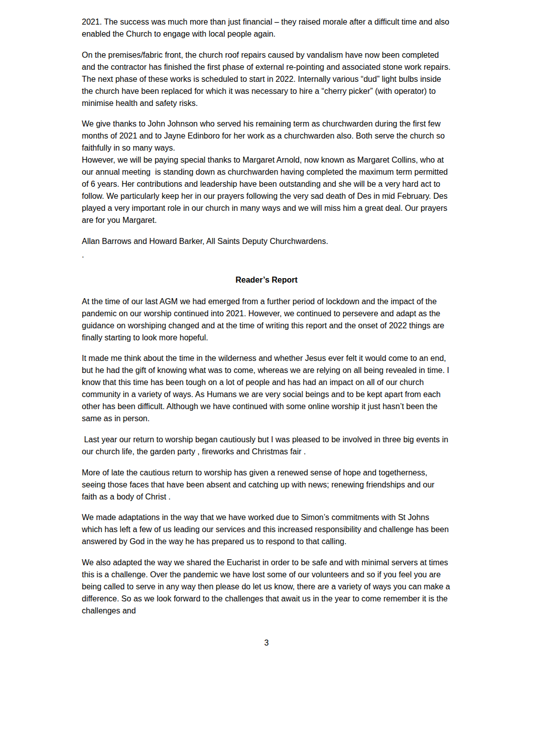2021. The success was much more than just financial – they raised morale after a difficult time and also enabled the Church to engage with local people again.
On the premises/fabric front, the church roof repairs caused by vandalism have now been completed and the contractor has finished the first phase of external re-pointing and associated stone work repairs. The next phase of these works is scheduled to start in 2022. Internally various “dud” light bulbs inside the church have been replaced for which it was necessary to hire a “cherry picker” (with operator) to minimise health and safety risks.
We give thanks to John Johnson who served his remaining term as churchwarden during the first few months of 2021 and to Jayne Edinboro for her work as a churchwarden also. Both serve the church so faithfully in so many ways.
However, we will be paying special thanks to Margaret Arnold, now known as Margaret Collins, who at our annual meeting is standing down as churchwarden having completed the maximum term permitted of 6 years. Her contributions and leadership have been outstanding and she will be a very hard act to follow. We particularly keep her in our prayers following the very sad death of Des in mid February. Des played a very important role in our church in many ways and we will miss him a great deal. Our prayers are for you Margaret.
Allan Barrows and Howard Barker, All Saints Deputy Churchwardens.
.
Reader’s Report
At the time of our last AGM we had emerged from a further period of lockdown and the impact of the pandemic on our worship continued into 2021. However, we continued to persevere and adapt as the guidance on worshiping changed and at the time of writing this report and the onset of 2022 things are finally starting to look more hopeful.
It made me think about the time in the wilderness and whether Jesus ever felt it would come to an end, but he had the gift of knowing what was to come, whereas we are relying on all being revealed in time. I know that this time has been tough on a lot of people and has had an impact on all of our church community in a variety of ways. As Humans we are very social beings and to be kept apart from each other has been difficult. Although we have continued with some online worship it just hasn’t been the same as in person.
Last year our return to worship began cautiously but I was pleased to be involved in three big events in our church life, the garden party , fireworks and Christmas fair .
More of late the cautious return to worship has given a renewed sense of hope and togetherness, seeing those faces that have been absent and catching up with news; renewing friendships and our faith as a body of Christ .
We made adaptations in the way that we have worked due to Simon’s commitments with St Johns which has left a few of us leading our services and this increased responsibility and challenge has been answered by God in the way he has prepared us to respond to that calling.
We also adapted the way we shared the Eucharist in order to be safe and with minimal servers at times this is a challenge. Over the pandemic we have lost some of our volunteers and so if you feel you are being called to serve in any way then please do let us know, there are a variety of ways you can make a difference. So as we look forward to the challenges that await us in the year to come remember it is the challenges and
3